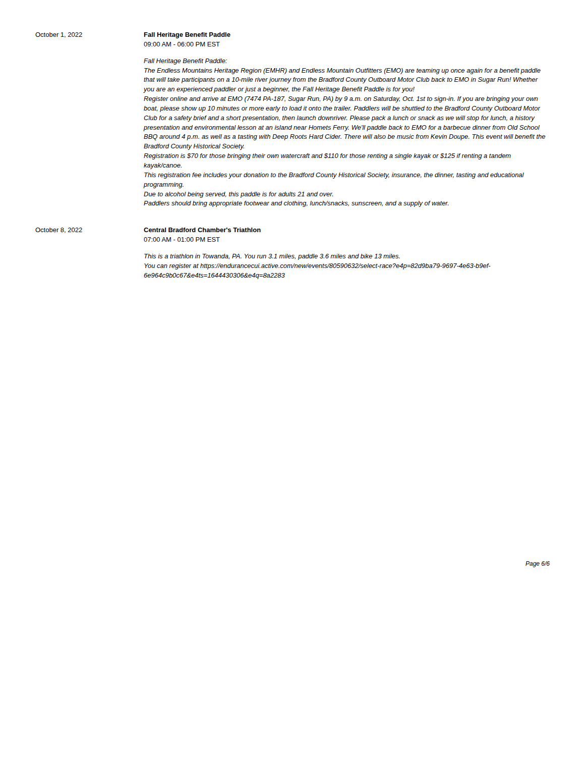| October 1, 2022 | Fall Heritage Benefit Paddle 09:00 AM - 06:00 PM EST Fall Heritage Benefit Paddle: The Endless Mountains Heritage Region (EMHR) and Endless Mountain Outfitters (EMO) are teaming up once again for a benefit paddle that will take participants on a 10-mile river journey from the Bradford County Outboard Motor Club back to EMO in Sugar Run! Whether you are an experienced paddler or just a beginner, the Fall Heritage Benefit Paddle is for you! Register online and arrive at EMO (7474 PA-187, Sugar Run, PA) by 9 a.m. on Saturday, Oct. 1st to sign-in. If you are bringing your own boat, please show up 10 minutes or more early to load it onto the trailer. Paddlers will be shuttled to the Bradford County Outboard Motor Club for a safety brief and a short presentation, then launch downriver. Please pack a lunch or snack as we will stop for lunch, a history presentation and environmental lesson at an island near Homets Ferry. We'll paddle back to EMO for a barbecue dinner from Old School BBQ around 4 p.m. as well as a tasting with Deep Roots Hard Cider. There will also be music from Kevin Doupe. This event will benefit the Bradford County Historical Society. Registration is $70 for those bringing their own watercraft and $110 for those renting a single kayak or $125 if renting a tandem kayak/canoe. This registration fee includes your donation to the Bradford County Historical Society, insurance, the dinner, tasting and educational programming. Due to alcohol being served, this paddle is for adults 21 and over. Paddlers should bring appropriate footwear and clothing, lunch/snacks, sunscreen, and a supply of water. |
| October 8, 2022 | Central Bradford Chamber's Triathlon 07:00 AM - 01:00 PM EST This is a triathlon in Towanda, PA. You run 3.1 miles, paddle 3.6 miles and bike 13 miles. You can register at https://endurancecui.active.com/new/events/80590632/select-race?e4p=82d9ba79-9697-4e63-b9ef-6e964c9b0c67&e4ts=1644430306&e4q=8a2283 |
Page 6/6